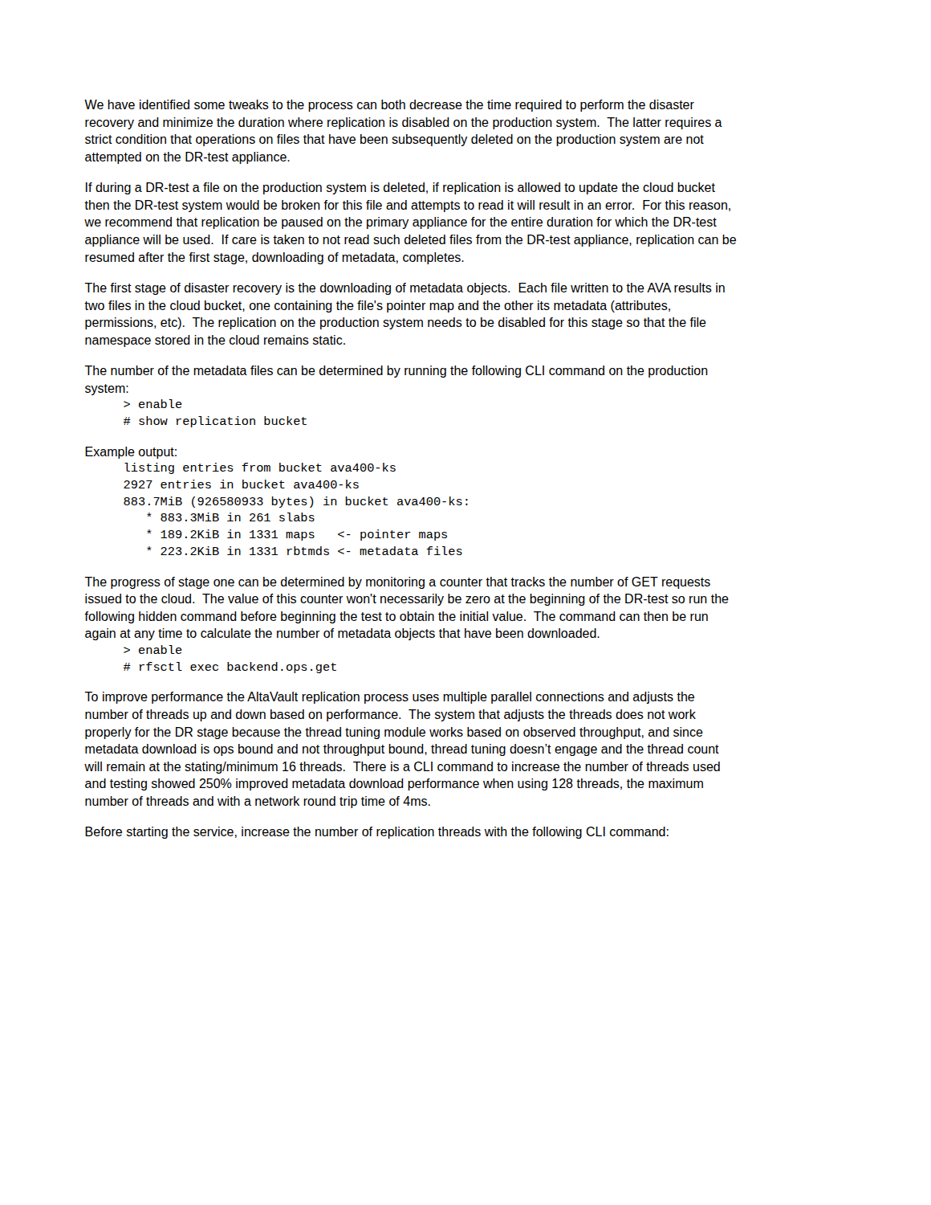We have identified some tweaks to the process can both decrease the time required to perform the disaster recovery and minimize the duration where replication is disabled on the production system. The latter requires a strict condition that operations on files that have been subsequently deleted on the production system are not attempted on the DR-test appliance.
If during a DR-test a file on the production system is deleted, if replication is allowed to update the cloud bucket then the DR-test system would be broken for this file and attempts to read it will result in an error. For this reason, we recommend that replication be paused on the primary appliance for the entire duration for which the DR-test appliance will be used. If care is taken to not read such deleted files from the DR-test appliance, replication can be resumed after the first stage, downloading of metadata, completes.
The first stage of disaster recovery is the downloading of metadata objects. Each file written to the AVA results in two files in the cloud bucket, one containing the file's pointer map and the other its metadata (attributes, permissions, etc). The replication on the production system needs to be disabled for this stage so that the file namespace stored in the cloud remains static.
The number of the metadata files can be determined by running the following CLI command on the production system:
> enable
# show replication bucket
Example output:
listing entries from bucket ava400-ks
2927 entries in bucket ava400-ks
883.7MiB (926580933 bytes) in bucket ava400-ks:
   * 883.3MiB in 261 slabs
   * 189.2KiB in 1331 maps   <- pointer maps
   * 223.2KiB in 1331 rbtmds <- metadata files
The progress of stage one can be determined by monitoring a counter that tracks the number of GET requests issued to the cloud. The value of this counter won't necessarily be zero at the beginning of the DR-test so run the following hidden command before beginning the test to obtain the initial value. The command can then be run again at any time to calculate the number of metadata objects that have been downloaded.
> enable
# rfsctl exec backend.ops.get
To improve performance the AltaVault replication process uses multiple parallel connections and adjusts the number of threads up and down based on performance. The system that adjusts the threads does not work properly for the DR stage because the thread tuning module works based on observed throughput, and since metadata download is ops bound and not throughput bound, thread tuning doesn’t engage and the thread count will remain at the stating/minimum 16 threads. There is a CLI command to increase the number of threads used and testing showed 250% improved metadata download performance when using 128 threads, the maximum number of threads and with a network round trip time of 4ms.
Before starting the service, increase the number of replication threads with the following CLI command: